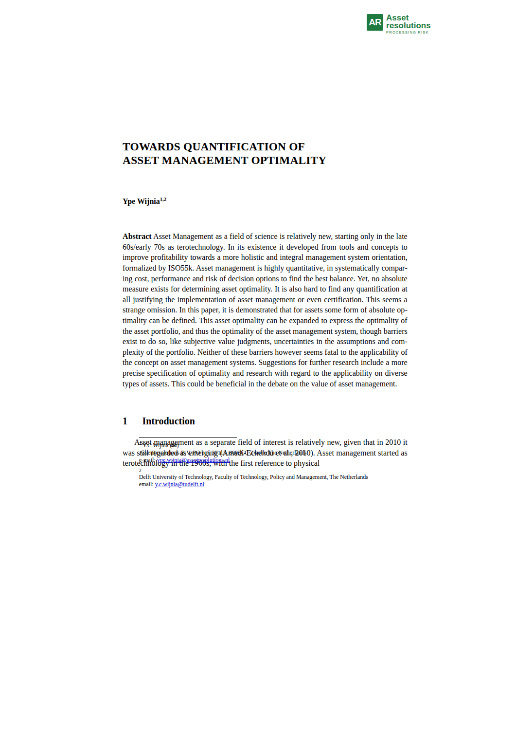AR
Asset resolutions PROCESSING RISK
TOWARDS QUANTIFICATION OF
ASSET MANAGEMENT OPTIMALITY
Ype Wijnia1,2
Abstract Asset Management as a field of science is relatively new, starting only in the late 60s/early 70s as terotechnology. In its existence it developed from tools and concepts to improve profitability towards a more holistic and integral management system orientation, formalized by ISO55k. Asset management is highly quantitative, in systematically comparing cost, performance and risk of decision options to find the best balance. Yet, no absolute measure exists for determining asset optimality. It is also hard to find any quantification at all justifying the implementation of asset management or even certification. This seems a strange omission. In this paper, it is demonstrated that for assets some form of absolute optimality can be defined. This asset optimality can be expanded to express the optimality of the asset portfolio, and thus the optimality of the asset management system, though barriers exist to do so, like subjective value judgments, uncertainties in the assumptions and complexity of the portfolio. Neither of these barriers however seems fatal to the applicability of the concept on asset management systems. Suggestions for further research include a more precise specification of optimality and research with regard to the applicability on diverse types of assets. This could be beneficial in the debate on the value of asset management.
1 Introduction
Asset management as a separate field of interest is relatively new, given that in 2010 it was still regarded as emerging (Amadi-Echendu et al., 2010). Asset management started as terotechnology in the 1960s, with the first reference to physical
1 Y.C Wijnia (✉)
AssetResolutions B.V. PO box 30113, 8003CC Zwolle The Netherlands
e-mail: ype.wijnia@assetresolutions.nl
2
Delft University of Technology, Faculty of Technology, Policy and Management, The Netherlands
email: y.c.wijnia@tudelft.nl